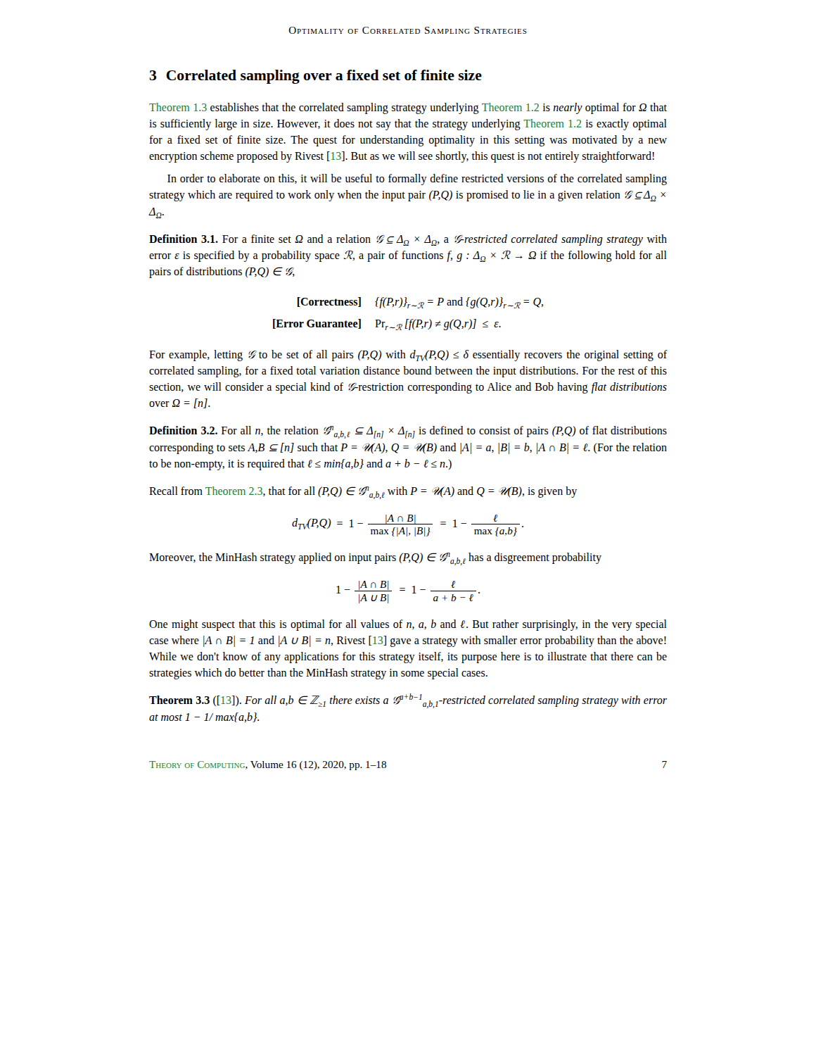Optimality of Correlated Sampling Strategies
3 Correlated sampling over a fixed set of finite size
Theorem 1.3 establishes that the correlated sampling strategy underlying Theorem 1.2 is nearly optimal for Ω that is sufficiently large in size. However, it does not say that the strategy underlying Theorem 1.2 is exactly optimal for a fixed set of finite size. The quest for understanding optimality in this setting was motivated by a new encryption scheme proposed by Rivest [13]. But as we will see shortly, this quest is not entirely straightforward!
In order to elaborate on this, it will be useful to formally define restricted versions of the correlated sampling strategy which are required to work only when the input pair (P,Q) is promised to lie in a given relation 𝒢 ⊆ ΔΩ × ΔΩ.
Definition 3.1. For a finite set Ω and a relation 𝒢 ⊆ ΔΩ × ΔΩ, a 𝒢-restricted correlated sampling strategy with error ε is specified by a probability space ℛ, a pair of functions f, g : ΔΩ × ℛ → Ω if the following hold for all pairs of distributions (P,Q) ∈ 𝒢,
| [Correctness] | {f(P,r)} r∼ℛ = P and {g(Q,r)} r∼ℛ = Q , |
| [Error Guarantee] | Pr r∼ℛ [f(P,r) ≠ g(Q,r)] ≤ ε . |
For example, letting 𝒢 to be set of all pairs (P,Q) with dTV(P,Q) ≤ δ essentially recovers the original setting of correlated sampling, for a fixed total variation distance bound between the input distributions. For the rest of this section, we will consider a special kind of 𝒢-restriction corresponding to Alice and Bob having flat distributions over Ω = [n].
Definition 3.2. For all n, the relation 𝒢na,b,ℓ ⊆ Δ[n] × Δ[n] is defined to consist of pairs (P,Q) of flat distributions corresponding to sets A,B ⊆ [n] such that P = 𝒰(A), Q = 𝒰(B) and |A| = a, |B| = b, |A ∩ B| = ℓ. (For the relation to be non-empty, it is required that ℓ ≤ min{a,b} and a + b − ℓ ≤ n.)
Recall from Theorem 2.3, that for all (P,Q) ∈ 𝒢na,b,ℓ with P = 𝒰(A) and Q = 𝒰(B), is given by
dTV(P,Q) = 1 − |A ∩ B|max {|A|, |B|} = 1 − ℓmax {a,b}.
Moreover, the MinHash strategy applied on input pairs (P,Q) ∈ 𝒢na,b,ℓ has a disgreement probability
1 − |A ∩ B||A ∪ B| = 1 − ℓa + b − ℓ.
One might suspect that this is optimal for all values of n, a, b and ℓ. But rather surprisingly, in the very special case where |A ∩ B| = 1 and |A ∪ B| = n, Rivest [13] gave a strategy with smaller error probability than the above! While we don't know of any applications for this strategy itself, its purpose here is to illustrate that there can be strategies which do better than the MinHash strategy in some special cases.
Theorem 3.3 ([13]). For all a,b ∈ ℤ≥1 there exists a 𝒢a+b−1a,b,1-restricted correlated sampling strategy with error at most 1 − 1/ max{a,b}.
Theory of Computing, Volume 16 (12), 2020, pp. 1–18 7